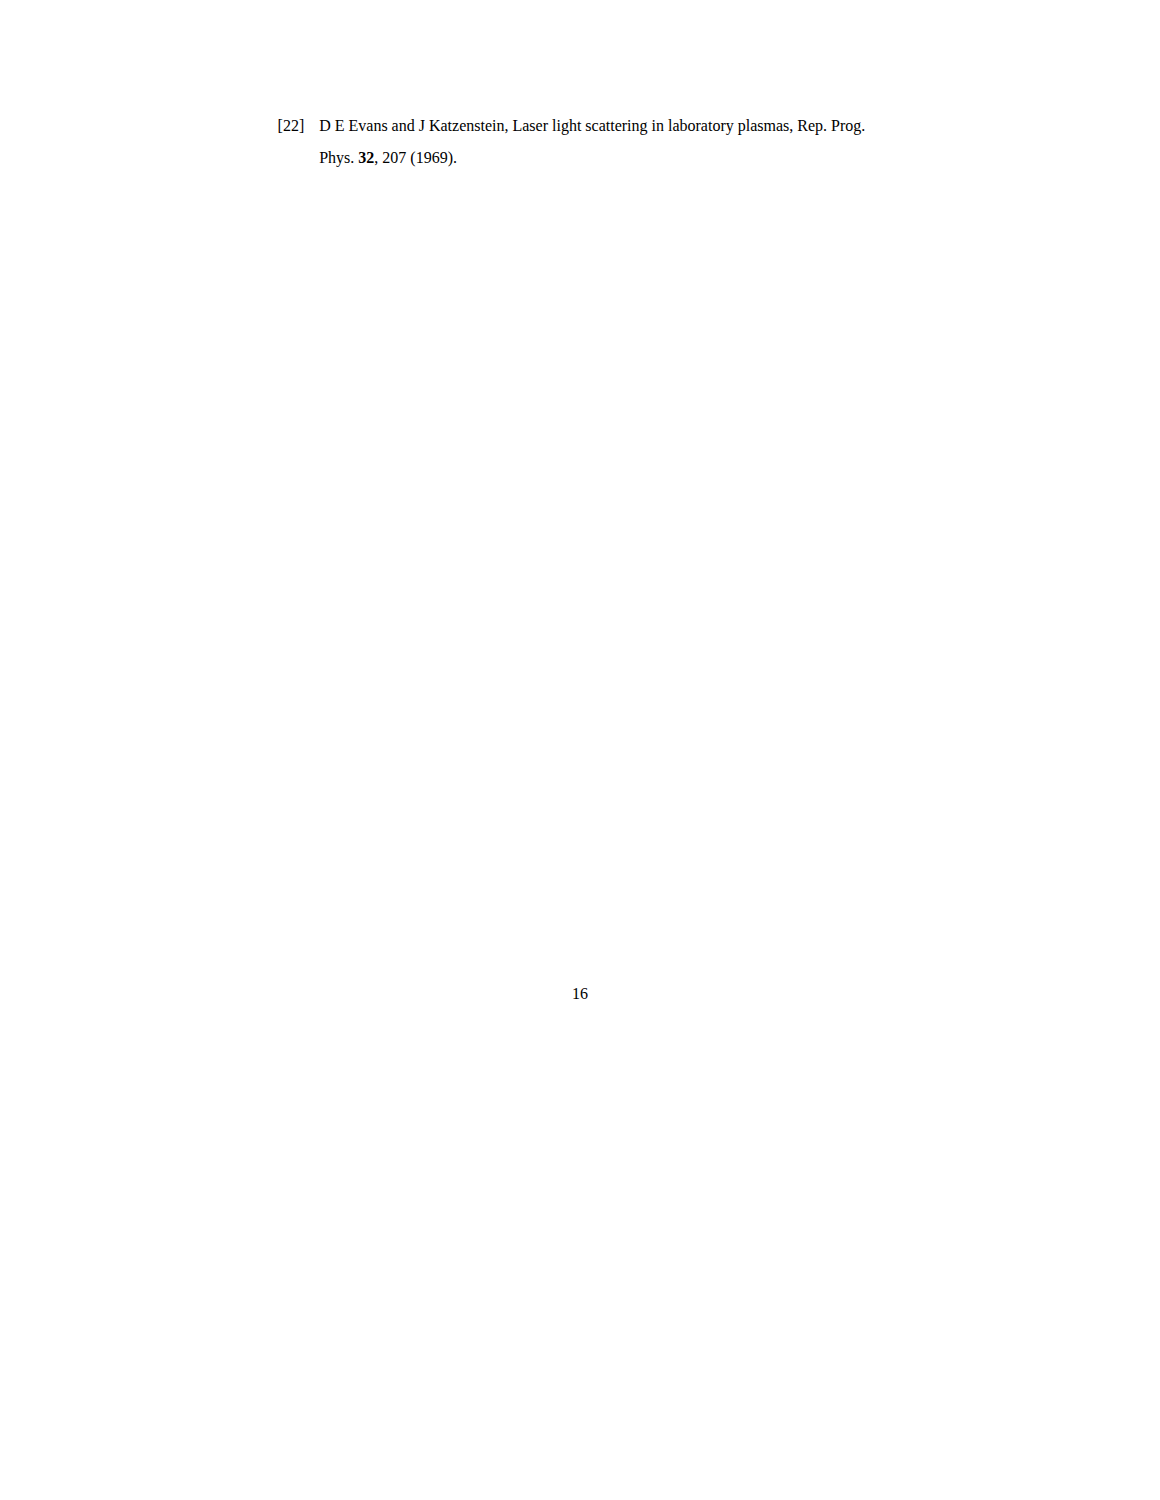[22] D E Evans and J Katzenstein, Laser light scattering in laboratory plasmas, Rep. Prog. Phys. 32, 207 (1969).
16